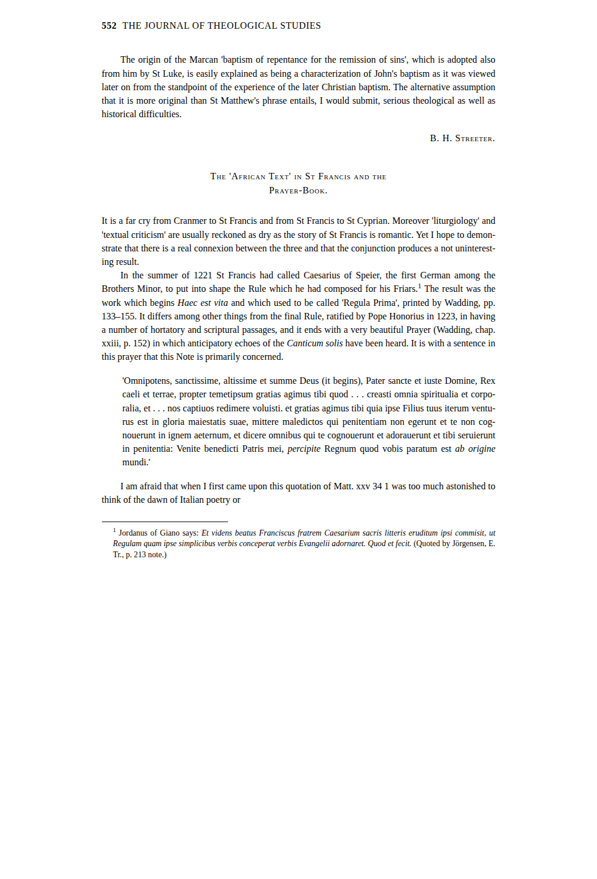552 THE JOURNAL OF THEOLOGICAL STUDIES
The origin of the Marcan 'baptism of repentance for the remission of sins', which is adopted also from him by St Luke, is easily explained as being a characterization of John's baptism as it was viewed later on from the standpoint of the experience of the later Christian baptism. The alternative assumption that it is more original than St Matthew's phrase entails, I would submit, serious theological as well as historical difficulties.
B. H. Streeter.
The 'African Text' in St Francis and the
Prayer-Book.
It is a far cry from Cranmer to St Francis and from St Francis to St Cyprian. Moreover 'liturgiology' and 'textual criticism' are usually reckoned as dry as the story of St Francis is romantic. Yet I hope to demonstrate that there is a real connexion between the three and that the conjunction produces a not uninteresting result.
In the summer of 1221 St Francis had called Caesarius of Speier, the first German among the Brothers Minor, to put into shape the Rule which he had composed for his Friars.1 The result was the work which begins Haec est vita and which used to be called 'Regula Prima', printed by Wadding, pp. 133–155. It differs among other things from the final Rule, ratified by Pope Honorius in 1223, in having a number of hortatory and scriptural passages, and it ends with a very beautiful Prayer (Wadding, chap. xxiii, p. 152) in which anticipatory echoes of the Canticum solis have been heard. It is with a sentence in this prayer that this Note is primarily concerned.
'Omnipotens, sanctissime, altissime et summe Deus (it begins), Pater sancte et iuste Domine, Rex caeli et terrae, propter temetipsum gratias agimus tibi quod . . . creasti omnia spiritualia et corporalia, et . . . nos captiuos redimere voluisti. et gratias agimus tibi quia ipse Filius tuus iterum venturus est in gloria maiestatis suae, mittere maledictos qui penitentiam non egerunt et te non cognouerunt in ignem aeternum, et dicere omnibus qui te cognouerunt et adorauerunt et tibi seruierunt in penitentia: Venite benedicti Patris mei, percipite Regnum quod vobis paratum est ab origine mundi.'
I am afraid that when I first came upon this quotation of Matt. xxv 34 1 was too much astonished to think of the dawn of Italian poetry or
1 Jordanus of Giano says: Et videns beatus Franciscus fratrem Caesarium sacris litteris eruditum ipsi commisit, ut Regulam quam ipse simplicibus verbis conceperat verbis Evangelii adornaret. Quod et fecit. (Quoted by Jörgensen, E. Tr., p. 213 note.)